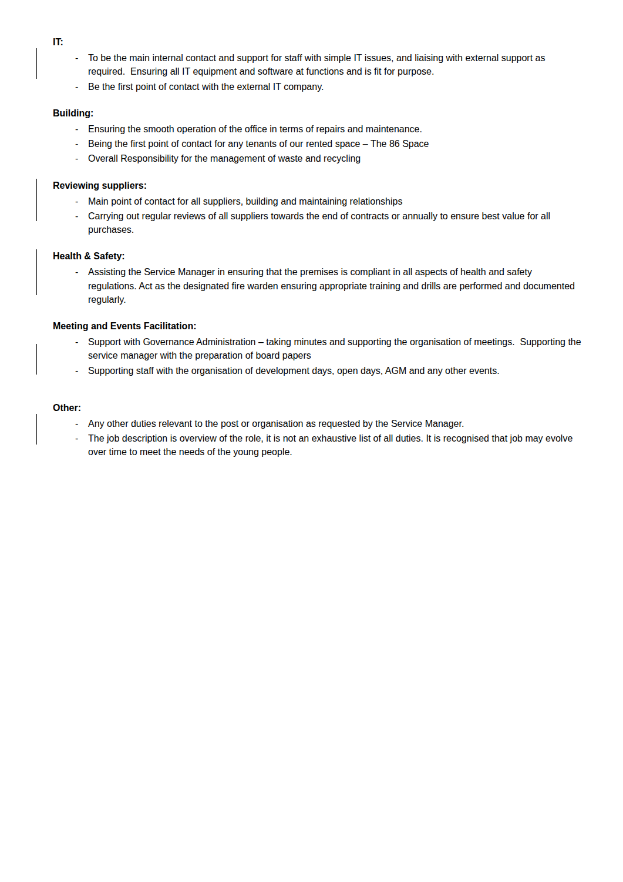IT:
To be the main internal contact and support for staff with simple IT issues, and liaising with external support as required. Ensuring all IT equipment and software at functions and is fit for purpose.
Be the first point of contact with the external IT company.
Building:
Ensuring the smooth operation of the office in terms of repairs and maintenance.
Being the first point of contact for any tenants of our rented space – The 86 Space
Overall Responsibility for the management of waste and recycling
Reviewing suppliers:
Main point of contact for all suppliers, building and maintaining relationships
Carrying out regular reviews of all suppliers towards the end of contracts or annually to ensure best value for all purchases.
Health & Safety:
Assisting the Service Manager in ensuring that the premises is compliant in all aspects of health and safety regulations. Act as the designated fire warden ensuring appropriate training and drills are performed and documented regularly.
Meeting and Events Facilitation:
Support with Governance Administration – taking minutes and supporting the organisation of meetings. Supporting the service manager with the preparation of board papers
Supporting staff with the organisation of development days, open days, AGM and any other events.
Other:
Any other duties relevant to the post or organisation as requested by the Service Manager.
The job description is overview of the role, it is not an exhaustive list of all duties. It is recognised that job may evolve over time to meet the needs of the young people.